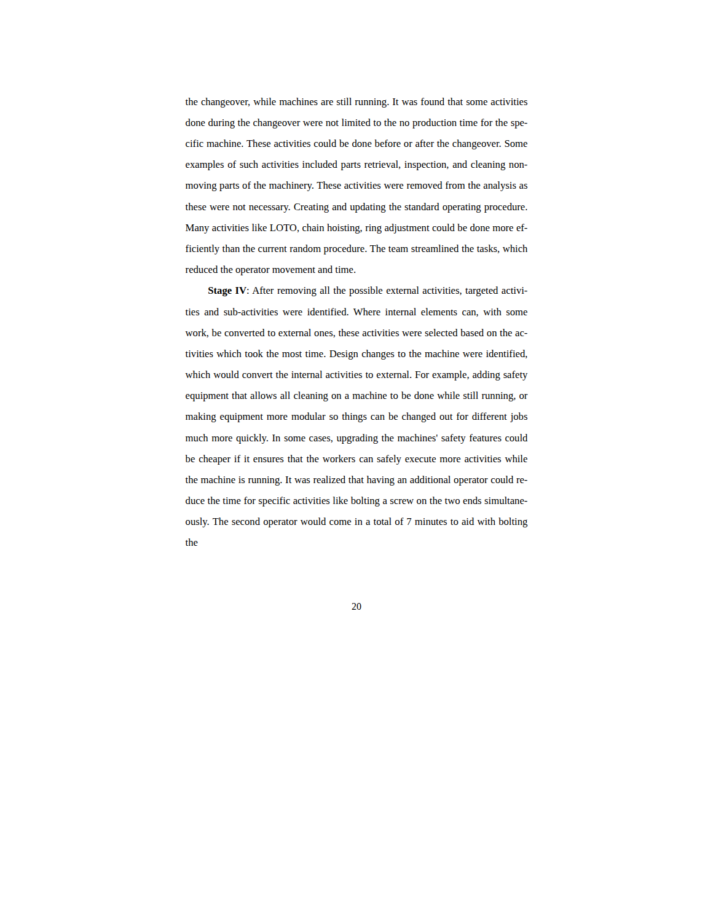the changeover, while machines are still running. It was found that some activities done during the changeover were not limited to the no production time for the specific machine. These activities could be done before or after the changeover. Some examples of such activities included parts retrieval, inspection, and cleaning non-moving parts of the machinery. These activities were removed from the analysis as these were not necessary. Creating and updating the standard operating procedure. Many activities like LOTO, chain hoisting, ring adjustment could be done more efficiently than the current random procedure. The team streamlined the tasks, which reduced the operator movement and time.
Stage IV: After removing all the possible external activities, targeted activities and sub-activities were identified. Where internal elements can, with some work, be converted to external ones, these activities were selected based on the activities which took the most time. Design changes to the machine were identified, which would convert the internal activities to external. For example, adding safety equipment that allows all cleaning on a machine to be done while still running, or making equipment more modular so things can be changed out for different jobs much more quickly. In some cases, upgrading the machines' safety features could be cheaper if it ensures that the workers can safely execute more activities while the machine is running. It was realized that having an additional operator could reduce the time for specific activities like bolting a screw on the two ends simultaneously. The second operator would come in a total of 7 minutes to aid with bolting the
20